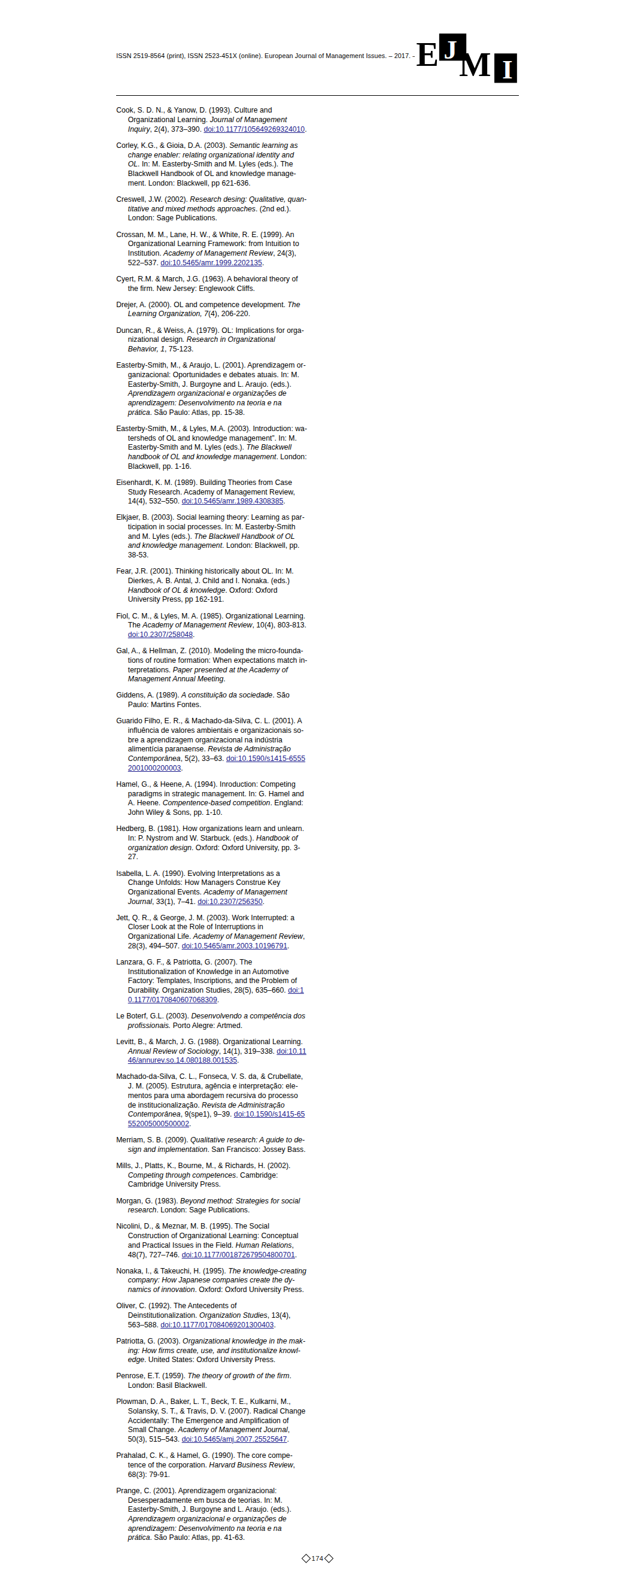ISSN 2519-8564 (print), ISSN 2523-451X (online). European Journal of Management Issues. – 2017. – 25 (3-4)
E J M I
Cook, S. D. N., & Yanow, D. (1993). Culture and Organizational Learning. Journal of Management Inquiry, 2(4), 373–390. doi:10.1177/105649269324010.
Corley, K.G., & Gioia, D.A. (2003). Semantic learning as change enabler: relating organizational identity and OL. In: M. Easterby-Smith and M. Lyles (eds.). The Blackwell Handbook of OL and knowledge management. London: Blackwell, pp 621-636.
Creswell, J.W. (2002). Research desing: Qualitative, quantitative and mixed methods approaches. (2nd ed.). London: Sage Publications.
Crossan, M. M., Lane, H. W., & White, R. E. (1999). An Organizational Learning Framework: from Intuition to Institution. Academy of Management Review, 24(3), 522–537. doi:10.5465/amr.1999.2202135.
Cyert, R.M. & March, J.G. (1963). A behavioral theory of the firm. New Jersey: Englewook Cliffs.
Drejer, A. (2000). OL and competence development. The Learning Organization, 7(4), 206-220.
Duncan, R., & Weiss, A. (1979). OL: Implications for organizational design. Research in Organizational Behavior, 1, 75-123.
Easterby-Smith, M., & Araujo, L. (2001). Aprendizagem organizacional: Oportunidades e debates atuais. In: M. Easterby-Smith, J. Burgoyne and L. Araujo. (eds.). Aprendizagem organizacional e organizações de aprendizagem: Desenvolvimento na teoria e na prática. São Paulo: Atlas, pp. 15-38.
Easterby-Smith, M., & Lyles, M.A. (2003). Introduction: watersheds of OL and knowledge management”. In: M. Easterby-Smith and M. Lyles (eds.). The Blackwell handbook of OL and knowledge management. London: Blackwell, pp. 1-16.
Eisenhardt, K. M. (1989). Building Theories from Case Study Research. Academy of Management Review, 14(4), 532–550. doi:10.5465/amr.1989.4308385.
Elkjaer, B. (2003). Social learning theory: Learning as participation in social processes. In: M. Easterby-Smith and M. Lyles (eds.). The Blackwell Handbook of OL and knowledge management. London: Blackwell, pp. 38-53.
Fear, J.R. (2001). Thinking historically about OL. In: M. Dierkes, A. B. Antal, J. Child and I. Nonaka. (eds.) Handbook of OL & knowledge. Oxford: Oxford University Press, pp 162-191.
Fiol, C. M., & Lyles, M. A. (1985). Organizational Learning. The Academy of Management Review, 10(4), 803-813. doi:10.2307/258048.
Gal, A., & Hellman, Z. (2010). Modeling the micro-foundations of routine formation: When expectations match interpretations. Paper presented at the Academy of Management Annual Meeting.
Giddens, A. (1989). A constituição da sociedade. São Paulo: Martins Fontes.
Guarido Filho, E. R., & Machado-da-Silva, C. L. (2001). A influência de valores ambientais e organizacionais sobre a aprendizagem organizacional na indústria alimentícia paranaense. Revista de Administração Contemporânea, 5(2), 33–63. doi:10.1590/s1415-65552001000200003.
Hamel, G., & Heene, A. (1994). Inroduction: Competing paradigms in strategic management. In: G. Hamel and A. Heene. Compentence-based competition. England: John Wiley & Sons, pp. 1-10.
Hedberg, B. (1981). How organizations learn and unlearn. In: P. Nystrom and W. Starbuck. (eds.). Handbook of organization design. Oxford: Oxford University, pp. 3-27.
Isabella, L. A. (1990). Evolving Interpretations as a Change Unfolds: How Managers Construe Key Organizational Events. Academy of Management Journal, 33(1), 7–41. doi:10.2307/256350.
Jett, Q. R., & George, J. M. (2003). Work Interrupted: a Closer Look at the Role of Interruptions in Organizational Life. Academy of Management Review, 28(3), 494–507. doi:10.5465/amr.2003.10196791.
Lanzara, G. F., & Patriotta, G. (2007). The Institutionalization of Knowledge in an Automotive Factory: Templates, Inscriptions, and the Problem of Durability. Organization Studies, 28(5), 635–660. doi:10.1177/0170840607068309.
Le Boterf, G.L. (2003). Desenvolvendo a competência dos profissionais. Porto Alegre: Artmed.
Levitt, B., & March, J. G. (1988). Organizational Learning. Annual Review of Sociology, 14(1), 319–338. doi:10.1146/annurev.so.14.080188.001535.
Machado-da-Silva, C. L., Fonseca, V. S. da, & Crubellate, J. M. (2005). Estrutura, agência e interpretação: elementos para uma abordagem recursiva do processo de institucionalização. Revista de Administração Contemporânea, 9(spe1), 9–39. doi:10.1590/s1415-65552005000500002.
Merriam, S. B. (2009). Qualitative research: A guide to design and implementation. San Francisco: Jossey Bass.
Mills, J., Platts, K., Bourne, M., & Richards, H. (2002). Competing through competences. Cambridge: Cambridge University Press.
Morgan, G. (1983). Beyond method: Strategies for social research. London: Sage Publications.
Nicolini, D., & Meznar, M. B. (1995). The Social Construction of Organizational Learning: Conceptual and Practical Issues in the Field. Human Relations, 48(7), 727–746. doi:10.1177/001872679504800701.
Nonaka, I., & Takeuchi, H. (1995). The knowledge-creating company: How Japanese companies create the dynamics of innovation. Oxford: Oxford University Press.
Oliver, C. (1992). The Antecedents of Deinstitutionalization. Organization Studies, 13(4), 563–588. doi:10.1177/017084069201300403.
Patriotta, G. (2003). Organizational knowledge in the making: How firms create, use, and institutionalize knowledge. United States: Oxford University Press.
Penrose, E.T. (1959). The theory of growth of the firm. London: Basil Blackwell.
Plowman, D. A., Baker, L. T., Beck, T. E., Kulkarni, M., Solansky, S. T., & Travis, D. V. (2007). Radical Change Accidentally: The Emergence and Amplification of Small Change. Academy of Management Journal, 50(3), 515–543. doi:10.5465/amj.2007.25525647.
Prahalad, C. K., & Hamel, G. (1990). The core competence of the corporation. Harvard Business Review, 68(3): 79-91.
Prange, C. (2001). Aprendizagem organizacional: Desesperadamente em busca de teorias. In: M. Easterby-Smith, J. Burgoyne and L. Araujo. (eds.). Aprendizagem organizacional e organizações de aprendizagem: Desenvolvimento na teoria e na prática. São Paulo: Atlas, pp. 41-63.
174